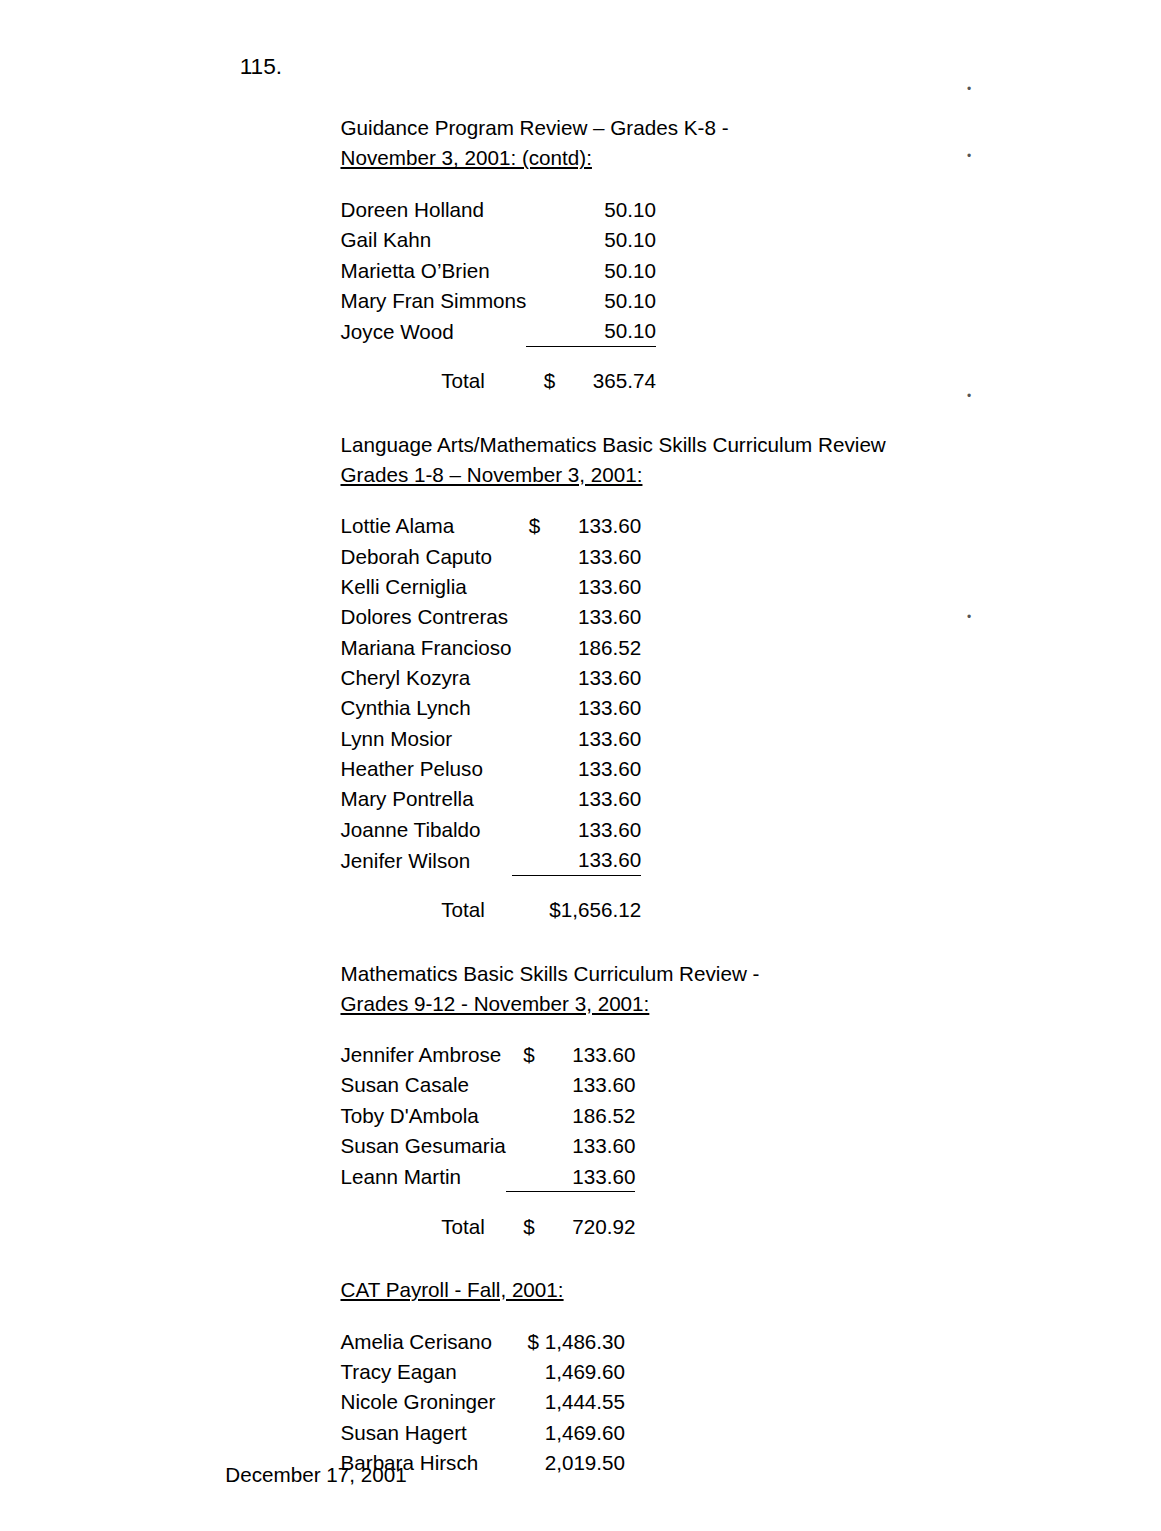115.
Guidance Program Review – Grades K-8 -
November 3, 2001: (contd):
| Doreen Holland | | 50.10 |
| Gail Kahn | | 50.10 |
| Marietta O’Brien | | 50.10 |
| Mary Fran Simmons | | 50.10 |
| Joyce Wood | | 50.10 |
| Total | $ | 365.74 |
Language Arts/Mathematics Basic Skills Curriculum Review
Grades 1-8 – November 3, 2001:
| Lottie Alama | $ | 133.60 |
| Deborah Caputo | | 133.60 |
| Kelli Cerniglia | | 133.60 |
| Dolores Contreras | | 133.60 |
| Mariana Francioso | | 186.52 |
| Cheryl Kozyra | | 133.60 |
| Cynthia Lynch | | 133.60 |
| Lynn Mosior | | 133.60 |
| Heather Peluso | | 133.60 |
| Mary Pontrella | | 133.60 |
| Joanne Tibaldo | | 133.60 |
| Jenifer Wilson | | 133.60 |
| Total | | $1,656.12 |
Mathematics Basic Skills Curriculum Review -
Grades 9-12 - November 3, 2001:
| Jennifer Ambrose | $ | 133.60 |
| Susan Casale | | 133.60 |
| Toby D'Ambola | | 186.52 |
| Susan Gesumaria | | 133.60 |
| Leann Martin | | 133.60 |
| Total | $ | 720.92 |
CAT Payroll - Fall, 2001:
| Amelia Cerisano | | $ 1,486.30 |
| Tracy Eagan | | 1,469.60 |
| Nicole Groninger | | 1,444.55 |
| Susan Hagert | | 1,469.60 |
| Barbara Hirsch | | 2,019.50 |
December 17, 2001
•
•
•
•